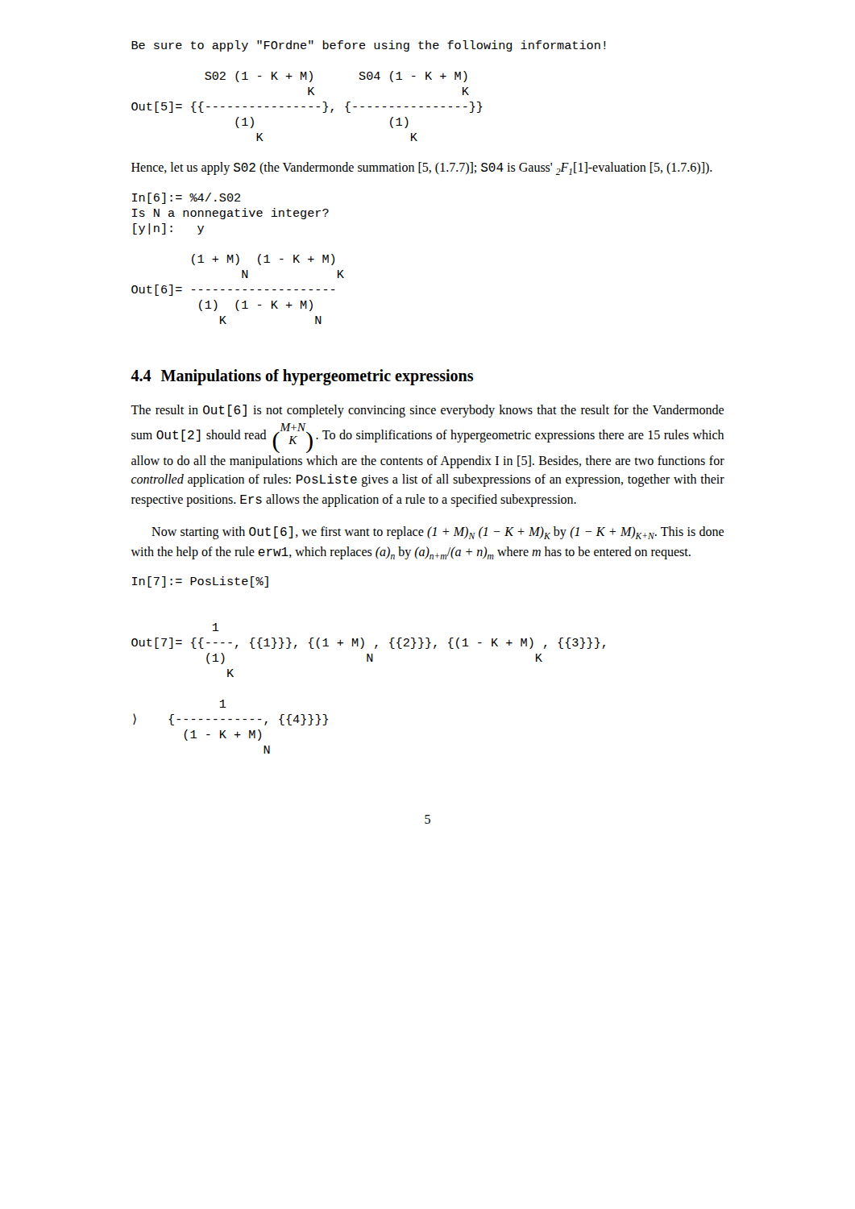Be sure to apply "FOrdne" before using the following information!

          S02 (1 - K + M)      S04 (1 - K + M)
                        K                    K
Out[5]= {{----------------}, {----------------}}
              (1)                  (1)
                 K                    K
Hence, let us apply S02 (the Vandermonde summation [5, (1.7.7)]; S04 is Gauss' 2F1[1]-evaluation [5, (1.7.6)]).
In[6]:= %4/.S02
Is N a nonnegative integer?
[y|n]:   y

        (1 + M)  (1 - K + M)
               N            K
Out[6]= --------------------
         (1)  (1 - K + M)
            K            N
4.4 Manipulations of hypergeometric expressions
The result in Out[6] is not completely convincing since everybody knows that the result for the Vandermonde sum Out[2] should read (M+N
K). To do simplifications of hypergeometric expressions there are 15 rules which allow to do all the manipulations which are the contents of Appendix I in [5]. Besides, there are two functions for controlled application of rules: PosListe gives a list of all subexpressions of an expression, together with their respective positions. Ers allows the application of a rule to a specified subexpression.
Now starting with Out[6], we first want to replace (1 + M)N (1 − K + M)K by (1 − K + M)K+N. This is done with the help of the rule erw1, which replaces (a)n by (a)n+m/(a + n)m where m has to be entered on request.
In[7]:= PosListe[%]


           1
Out[7]= {{----, {{1}}}, {(1 + M) , {{2}}}, {(1 - K + M) , {{3}}},
          (1)                   N                      K
             K

            1
⟩    {------------, {{4}}}}
       (1 - K + M)
                  N
5